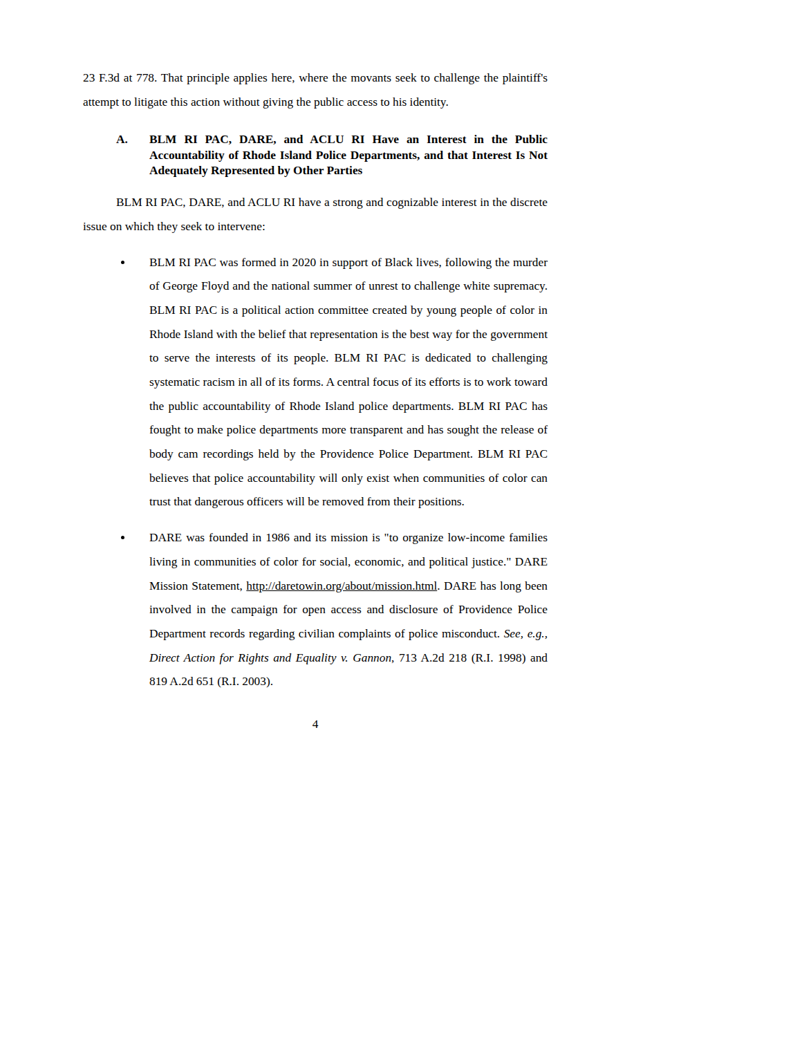23 F.3d at 778. That principle applies here, where the movants seek to challenge the plaintiff's attempt to litigate this action without giving the public access to his identity.
A. BLM RI PAC, DARE, and ACLU RI Have an Interest in the Public Accountability of Rhode Island Police Departments, and that Interest Is Not Adequately Represented by Other Parties
BLM RI PAC, DARE, and ACLU RI have a strong and cognizable interest in the discrete issue on which they seek to intervene:
BLM RI PAC was formed in 2020 in support of Black lives, following the murder of George Floyd and the national summer of unrest to challenge white supremacy. BLM RI PAC is a political action committee created by young people of color in Rhode Island with the belief that representation is the best way for the government to serve the interests of its people. BLM RI PAC is dedicated to challenging systematic racism in all of its forms. A central focus of its efforts is to work toward the public accountability of Rhode Island police departments. BLM RI PAC has fought to make police departments more transparent and has sought the release of body cam recordings held by the Providence Police Department. BLM RI PAC believes that police accountability will only exist when communities of color can trust that dangerous officers will be removed from their positions.
DARE was founded in 1986 and its mission is "to organize low-income families living in communities of color for social, economic, and political justice." DARE Mission Statement, http://daretowin.org/about/mission.html. DARE has long been involved in the campaign for open access and disclosure of Providence Police Department records regarding civilian complaints of police misconduct. See, e.g., Direct Action for Rights and Equality v. Gannon, 713 A.2d 218 (R.I. 1998) and 819 A.2d 651 (R.I. 2003).
4